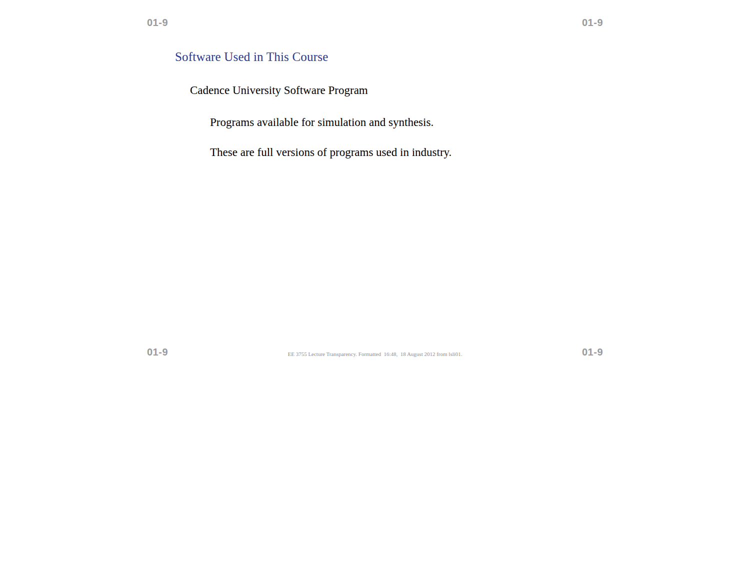01-9
01-9
01-9
01-9
Software Used in This Course
Cadence University Software Program
Programs available for simulation and synthesis.
These are full versions of programs used in industry.
EE 3755 Lecture Transparency. Formatted 16:48, 18 August 2012 from lsli01.